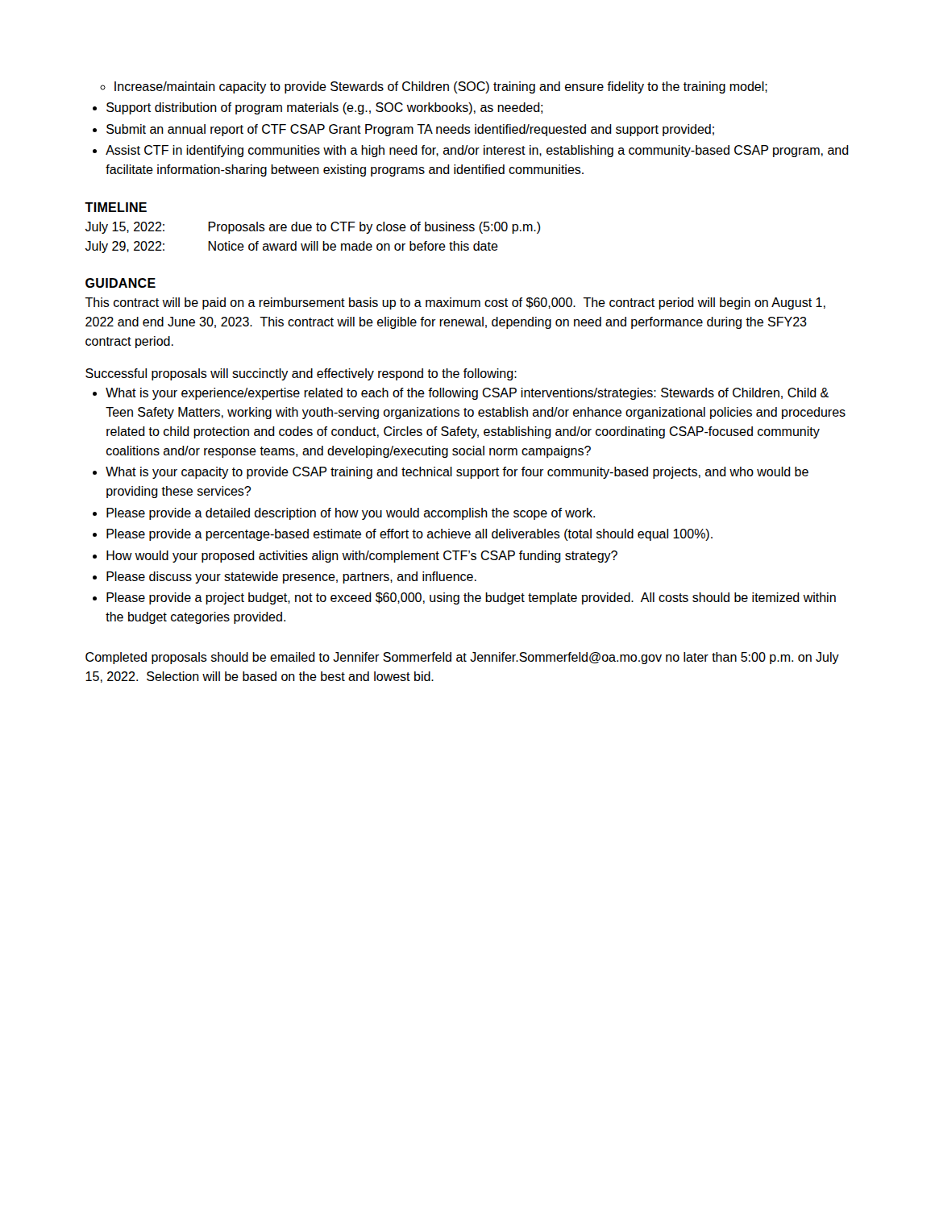Increase/maintain capacity to provide Stewards of Children (SOC) training and ensure fidelity to the training model;
Support distribution of program materials (e.g., SOC workbooks), as needed;
Submit an annual report of CTF CSAP Grant Program TA needs identified/requested and support provided;
Assist CTF in identifying communities with a high need for, and/or interest in, establishing a community-based CSAP program, and facilitate information-sharing between existing programs and identified communities.
TIMELINE
July 15, 2022: Proposals are due to CTF by close of business (5:00 p.m.)
July 29, 2022: Notice of award will be made on or before this date
GUIDANCE
This contract will be paid on a reimbursement basis up to a maximum cost of $60,000. The contract period will begin on August 1, 2022 and end June 30, 2023. This contract will be eligible for renewal, depending on need and performance during the SFY23 contract period.
Successful proposals will succinctly and effectively respond to the following:
What is your experience/expertise related to each of the following CSAP interventions/strategies: Stewards of Children, Child & Teen Safety Matters, working with youth-serving organizations to establish and/or enhance organizational policies and procedures related to child protection and codes of conduct, Circles of Safety, establishing and/or coordinating CSAP-focused community coalitions and/or response teams, and developing/executing social norm campaigns?
What is your capacity to provide CSAP training and technical support for four community-based projects, and who would be providing these services?
Please provide a detailed description of how you would accomplish the scope of work.
Please provide a percentage-based estimate of effort to achieve all deliverables (total should equal 100%).
How would your proposed activities align with/complement CTF’s CSAP funding strategy?
Please discuss your statewide presence, partners, and influence.
Please provide a project budget, not to exceed $60,000, using the budget template provided. All costs should be itemized within the budget categories provided.
Completed proposals should be emailed to Jennifer Sommerfeld at Jennifer.Sommerfeld@oa.mo.gov no later than 5:00 p.m. on July 15, 2022. Selection will be based on the best and lowest bid.